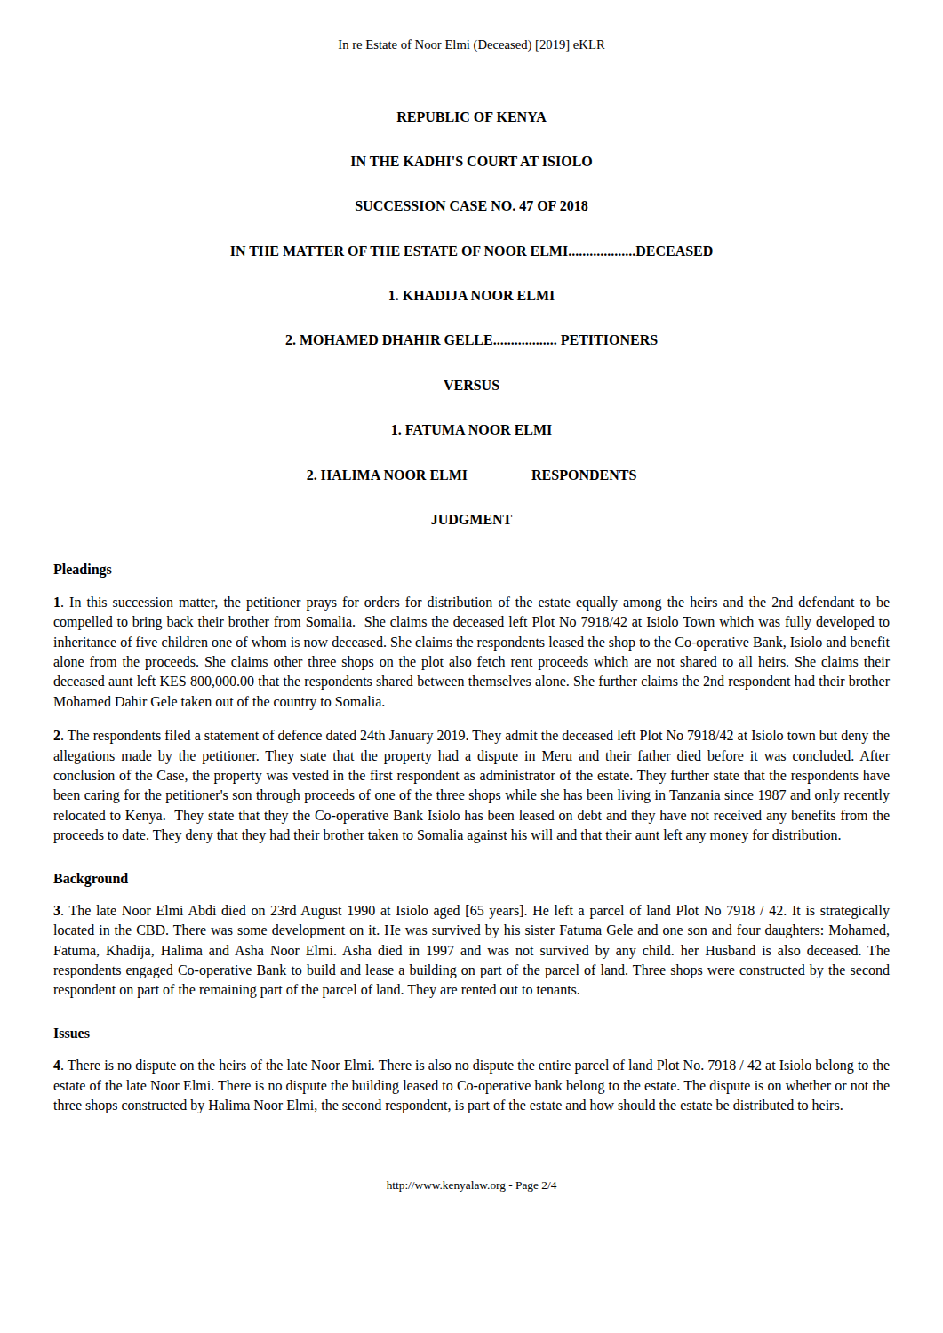In re Estate of Noor Elmi (Deceased) [2019] eKLR
REPUBLIC OF KENYA
IN THE KADHI'S COURT AT ISIOLO
SUCCESSION CASE NO. 47 OF 2018
IN THE MATTER OF THE ESTATE OF NOOR ELMI...................DECEASED
1. KHADIJA NOOR ELMI
2. MOHAMED DHAHIR GELLE.................. PETITIONERS
VERSUS
1. FATUMA NOOR ELMI
2. HALIMA NOOR ELMI RESPONDENTS
JUDGMENT
Pleadings
1. In this succession matter, the petitioner prays for orders for distribution of the estate equally among the heirs and the 2nd defendant to be compelled to bring back their brother from Somalia. She claims the deceased left Plot No 7918/42 at Isiolo Town which was fully developed to inheritance of five children one of whom is now deceased. She claims the respondents leased the shop to the Co-operative Bank, Isiolo and benefit alone from the proceeds. She claims other three shops on the plot also fetch rent proceeds which are not shared to all heirs. She claims their deceased aunt left KES 800,000.00 that the respondents shared between themselves alone. She further claims the 2nd respondent had their brother Mohamed Dahir Gele taken out of the country to Somalia.
2. The respondents filed a statement of defence dated 24th January 2019. They admit the deceased left Plot No 7918/42 at Isiolo town but deny the allegations made by the petitioner. They state that the property had a dispute in Meru and their father died before it was concluded. After conclusion of the Case, the property was vested in the first respondent as administrator of the estate. They further state that the respondents have been caring for the petitioner's son through proceeds of one of the three shops while she has been living in Tanzania since 1987 and only recently relocated to Kenya. They state that they the Co-operative Bank Isiolo has been leased on debt and they have not received any benefits from the proceeds to date. They deny that they had their brother taken to Somalia against his will and that their aunt left any money for distribution.
Background
3. The late Noor Elmi Abdi died on 23rd August 1990 at Isiolo aged [65 years]. He left a parcel of land Plot No 7918 / 42. It is strategically located in the CBD. There was some development on it. He was survived by his sister Fatuma Gele and one son and four daughters: Mohamed, Fatuma, Khadija, Halima and Asha Noor Elmi. Asha died in 1997 and was not survived by any child. her Husband is also deceased. The respondents engaged Co-operative Bank to build and lease a building on part of the parcel of land. Three shops were constructed by the second respondent on part of the remaining part of the parcel of land. They are rented out to tenants.
Issues
4. There is no dispute on the heirs of the late Noor Elmi. There is also no dispute the entire parcel of land Plot No. 7918 / 42 at Isiolo belong to the estate of the late Noor Elmi. There is no dispute the building leased to Co-operative bank belong to the estate. The dispute is on whether or not the three shops constructed by Halima Noor Elmi, the second respondent, is part of the estate and how should the estate be distributed to heirs.
http://www.kenyalaw.org - Page 2/4